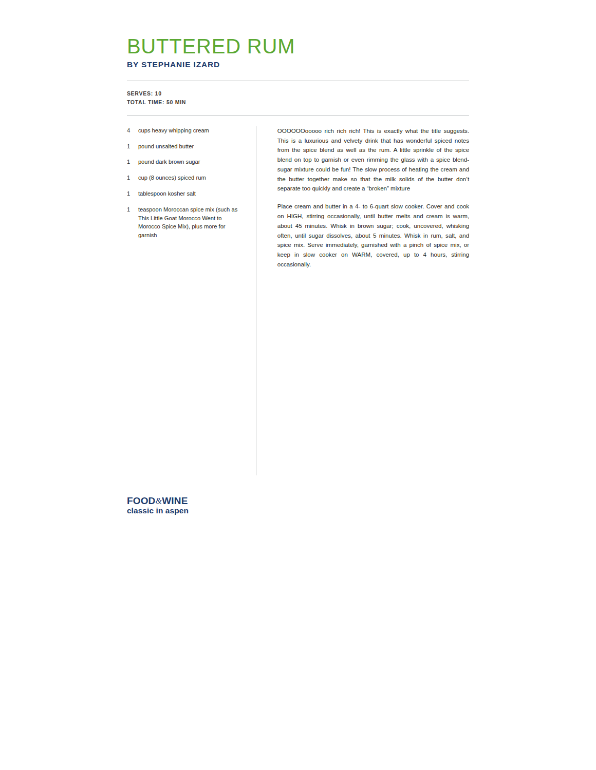Buttered Rum
By Stephanie Izard
Serves: 10
Total Time: 50 min
4 cups heavy whipping cream
1 pound unsalted butter
1 pound dark brown sugar
1 cup (8 ounces) spiced rum
1 tablespoon kosher salt
1 teaspoon Moroccan spice mix (such as This Little Goat Morocco Went to Morocco Spice Mix), plus more for garnish
OOOOOOooooo rich rich rich! This is exactly what the title suggests. This is a luxurious and velvety drink that has wonderful spiced notes from the spice blend as well as the rum. A little sprinkle of the spice blend on top to garnish or even rimming the glass with a spice blend-sugar mixture could be fun! The slow process of heating the cream and the butter together make so that the milk solids of the butter don’t separate too quickly and create a “broken” mixture
Place cream and butter in a 4- to 6-quart slow cooker. Cover and cook on HIGH, stirring occasionally, until butter melts and cream is warm, about 45 minutes. Whisk in brown sugar; cook, uncovered, whisking often, until sugar dissolves, about 5 minutes. Whisk in rum, salt, and spice mix. Serve immediately, garnished with a pinch of spice mix, or keep in slow cooker on WARM, covered, up to 4 hours, stirring occasionally.
FOOD&WINE
classic in aspen